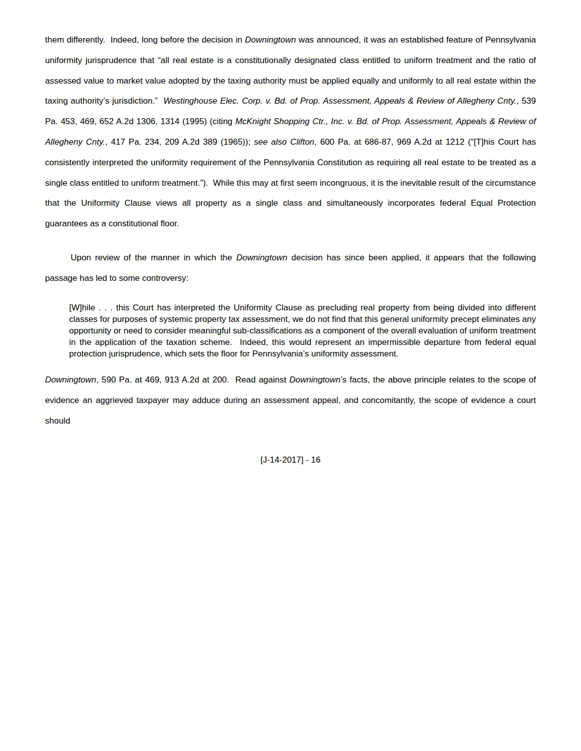them differently. Indeed, long before the decision in Downingtown was announced, it was an established feature of Pennsylvania uniformity jurisprudence that “all real estate is a constitutionally designated class entitled to uniform treatment and the ratio of assessed value to market value adopted by the taxing authority must be applied equally and uniformly to all real estate within the taxing authority’s jurisdiction.” Westinghouse Elec. Corp. v. Bd. of Prop. Assessment, Appeals & Review of Allegheny Cnty., 539 Pa. 453, 469, 652 A.2d 1306, 1314 (1995) (citing McKnight Shopping Ctr., Inc. v. Bd. of Prop. Assessment, Appeals & Review of Allegheny Cnty., 417 Pa. 234, 209 A.2d 389 (1965)); see also Clifton, 600 Pa. at 686-87, 969 A.2d at 1212 (“[T]his Court has consistently interpreted the uniformity requirement of the Pennsylvania Constitution as requiring all real estate to be treated as a single class entitled to uniform treatment.”). While this may at first seem incongruous, it is the inevitable result of the circumstance that the Uniformity Clause views all property as a single class and simultaneously incorporates federal Equal Protection guarantees as a constitutional floor.
Upon review of the manner in which the Downingtown decision has since been applied, it appears that the following passage has led to some controversy:
[W]hile . . . this Court has interpreted the Uniformity Clause as precluding real property from being divided into different classes for purposes of systemic property tax assessment, we do not find that this general uniformity precept eliminates any opportunity or need to consider meaningful sub-classifications as a component of the overall evaluation of uniform treatment in the application of the taxation scheme. Indeed, this would represent an impermissible departure from federal equal protection jurisprudence, which sets the floor for Pennsylvania’s uniformity assessment.
Downingtown, 590 Pa. at 469, 913 A.2d at 200. Read against Downingtown’s facts, the above principle relates to the scope of evidence an aggrieved taxpayer may adduce during an assessment appeal, and concomitantly, the scope of evidence a court should
[J-14-2017] - 16